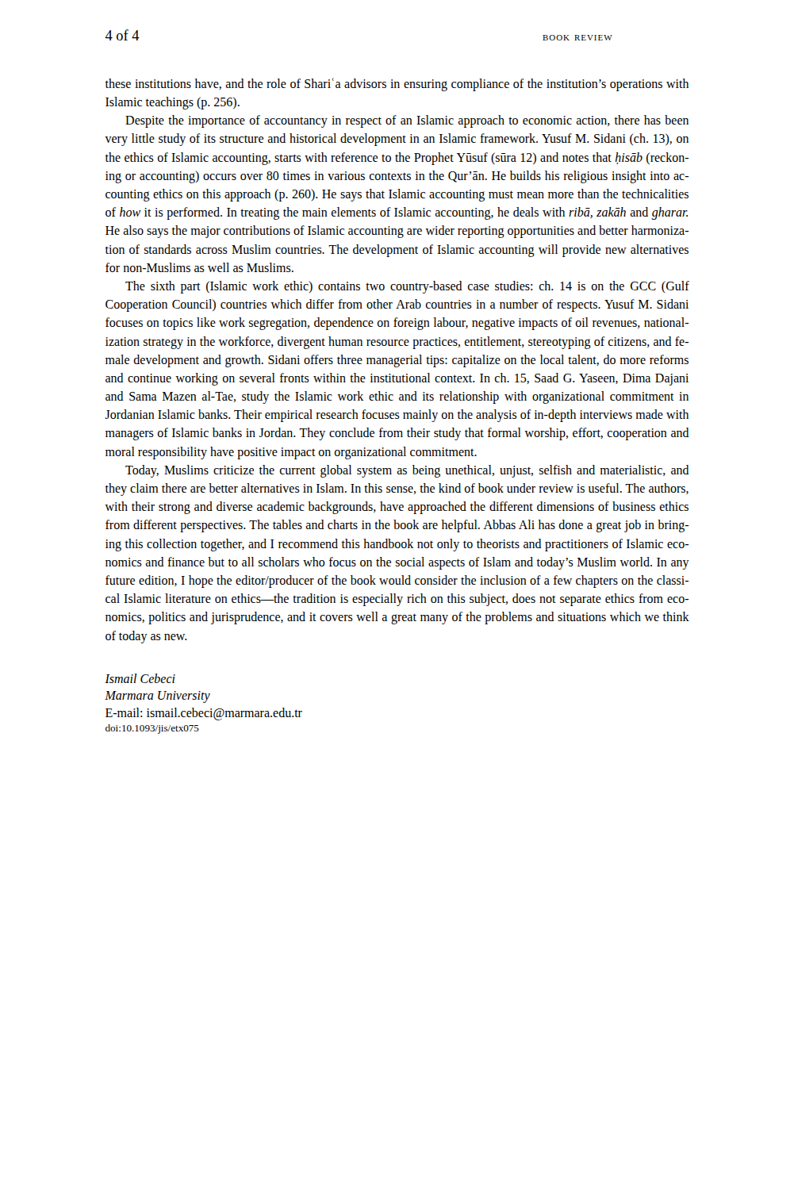4 of 4 book review
these institutions have, and the role of Shariʿa advisors in ensuring compliance of the institution’s operations with Islamic teachings (p. 256).
Despite the importance of accountancy in respect of an Islamic approach to economic action, there has been very little study of its structure and historical development in an Islamic framework. Yusuf M. Sidani (ch. 13), on the ethics of Islamic accounting, starts with reference to the Prophet Yūsuf (sūra 12) and notes that ḥisāb (reckoning or accounting) occurs over 80 times in various contexts in the Qur’ān. He builds his religious insight into accounting ethics on this approach (p. 260). He says that Islamic accounting must mean more than the technicalities of how it is performed. In treating the main elements of Islamic accounting, he deals with ribā, zakāh and gharar. He also says the major contributions of Islamic accounting are wider reporting opportunities and better harmonization of standards across Muslim countries. The development of Islamic accounting will provide new alternatives for non-Muslims as well as Muslims.
The sixth part (Islamic work ethic) contains two country-based case studies: ch. 14 is on the GCC (Gulf Cooperation Council) countries which differ from other Arab countries in a number of respects. Yusuf M. Sidani focuses on topics like work segregation, dependence on foreign labour, negative impacts of oil revenues, nationalization strategy in the workforce, divergent human resource practices, entitlement, stereotyping of citizens, and female development and growth. Sidani offers three managerial tips: capitalize on the local talent, do more reforms and continue working on several fronts within the institutional context. In ch. 15, Saad G. Yaseen, Dima Dajani and Sama Mazen al-Tae, study the Islamic work ethic and its relationship with organizational commitment in Jordanian Islamic banks. Their empirical research focuses mainly on the analysis of in-depth interviews made with managers of Islamic banks in Jordan. They conclude from their study that formal worship, effort, cooperation and moral responsibility have positive impact on organizational commitment.
Today, Muslims criticize the current global system as being unethical, unjust, selfish and materialistic, and they claim there are better alternatives in Islam. In this sense, the kind of book under review is useful. The authors, with their strong and diverse academic backgrounds, have approached the different dimensions of business ethics from different perspectives. The tables and charts in the book are helpful. Abbas Ali has done a great job in bringing this collection together, and I recommend this handbook not only to theorists and practitioners of Islamic economics and finance but to all scholars who focus on the social aspects of Islam and today’s Muslim world. In any future edition, I hope the editor/producer of the book would consider the inclusion of a few chapters on the classical Islamic literature on ethics—the tradition is especially rich on this subject, does not separate ethics from economics, politics and jurisprudence, and it covers well a great many of the problems and situations which we think of today as new.
Ismail Cebeci Marmara University E-mail: ismail.cebeci@marmara.edu.tr doi:10.1093/jis/etx075